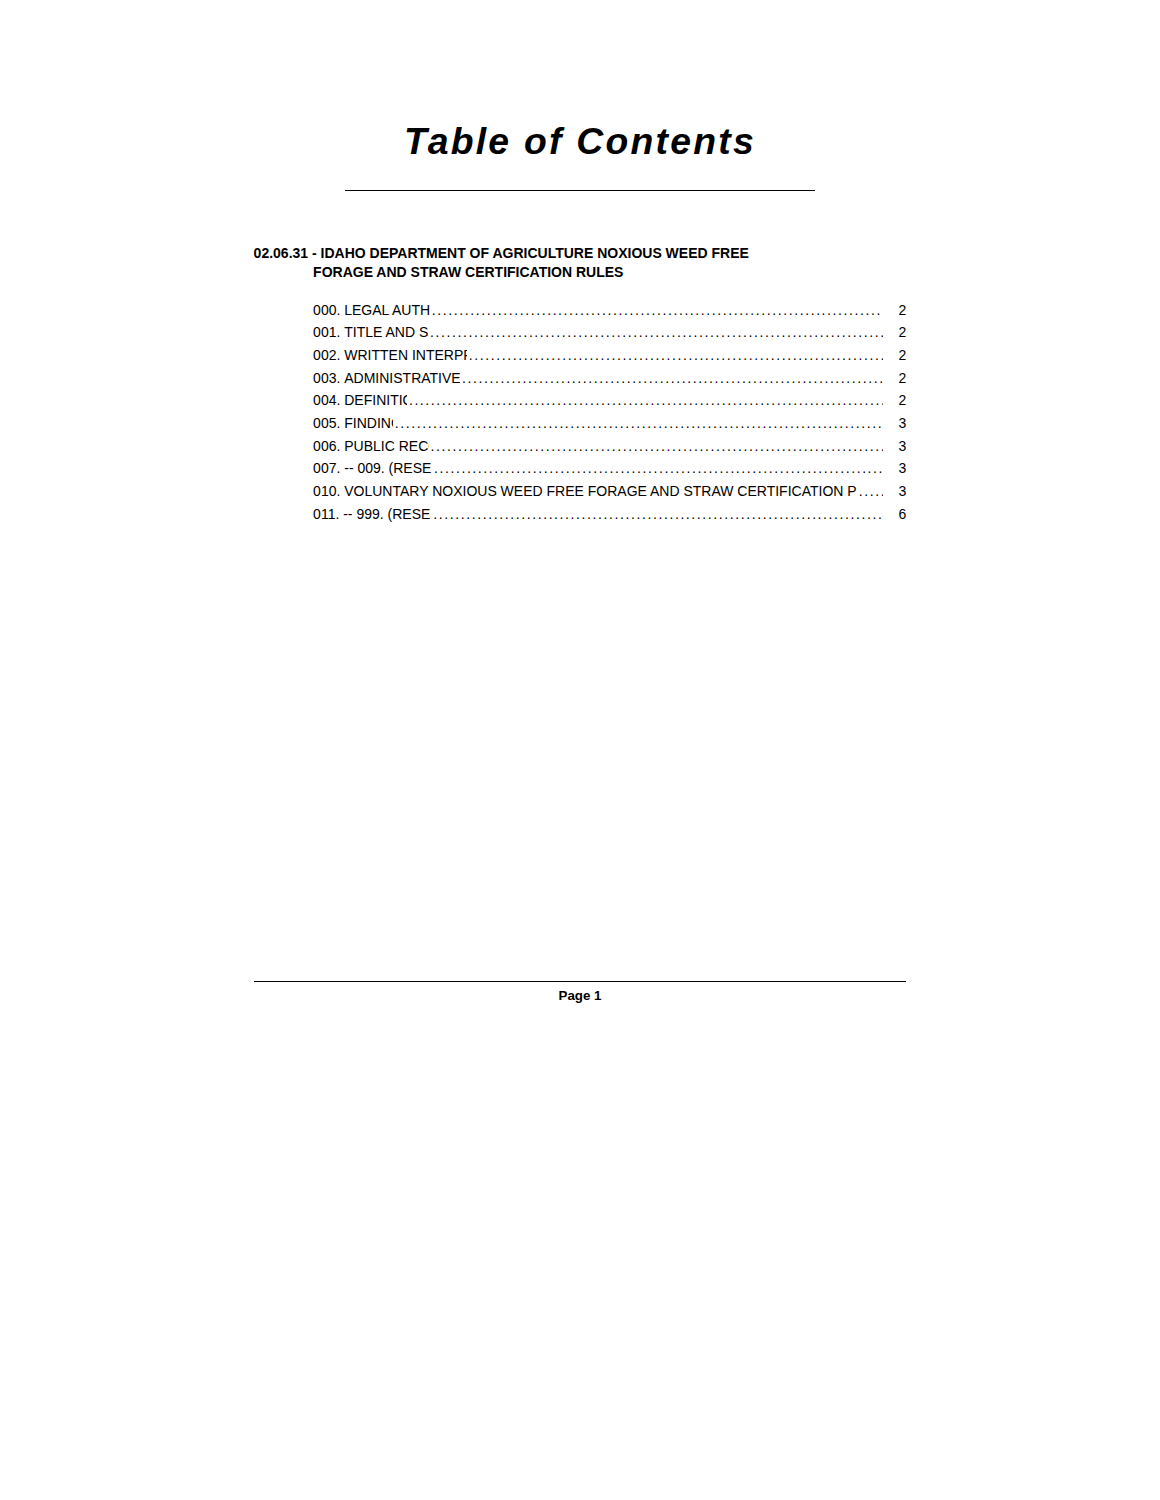Table of Contents
02.06.31 - IDAHO DEPARTMENT OF AGRICULTURE NOXIOUS WEED FREE FORAGE AND STRAW CERTIFICATION RULES
000. LEGAL AUTHORITY. .................................................................................................................. 2
001. TITLE AND SCOPE. .................................................................................................................. 2
002. WRITTEN INTERPRETATIONS. .................................................................................................................. 2
003. ADMINISTRATIVE APPEALS. .................................................................................................................. 2
004. DEFINITIONS. .................................................................................................................. 2
005. FINDINGS. .................................................................................................................. 3
006. PUBLIC RECORDS. .................................................................................................................. 3
007. -- 009. (RESERVED). .................................................................................................................. 3
010. VOLUNTARY NOXIOUS WEED FREE FORAGE AND STRAW CERTIFICATION PROGRAM. ..... 3
011. -- 999. (RESERVED). .................................................................................................................. 6
Page 1